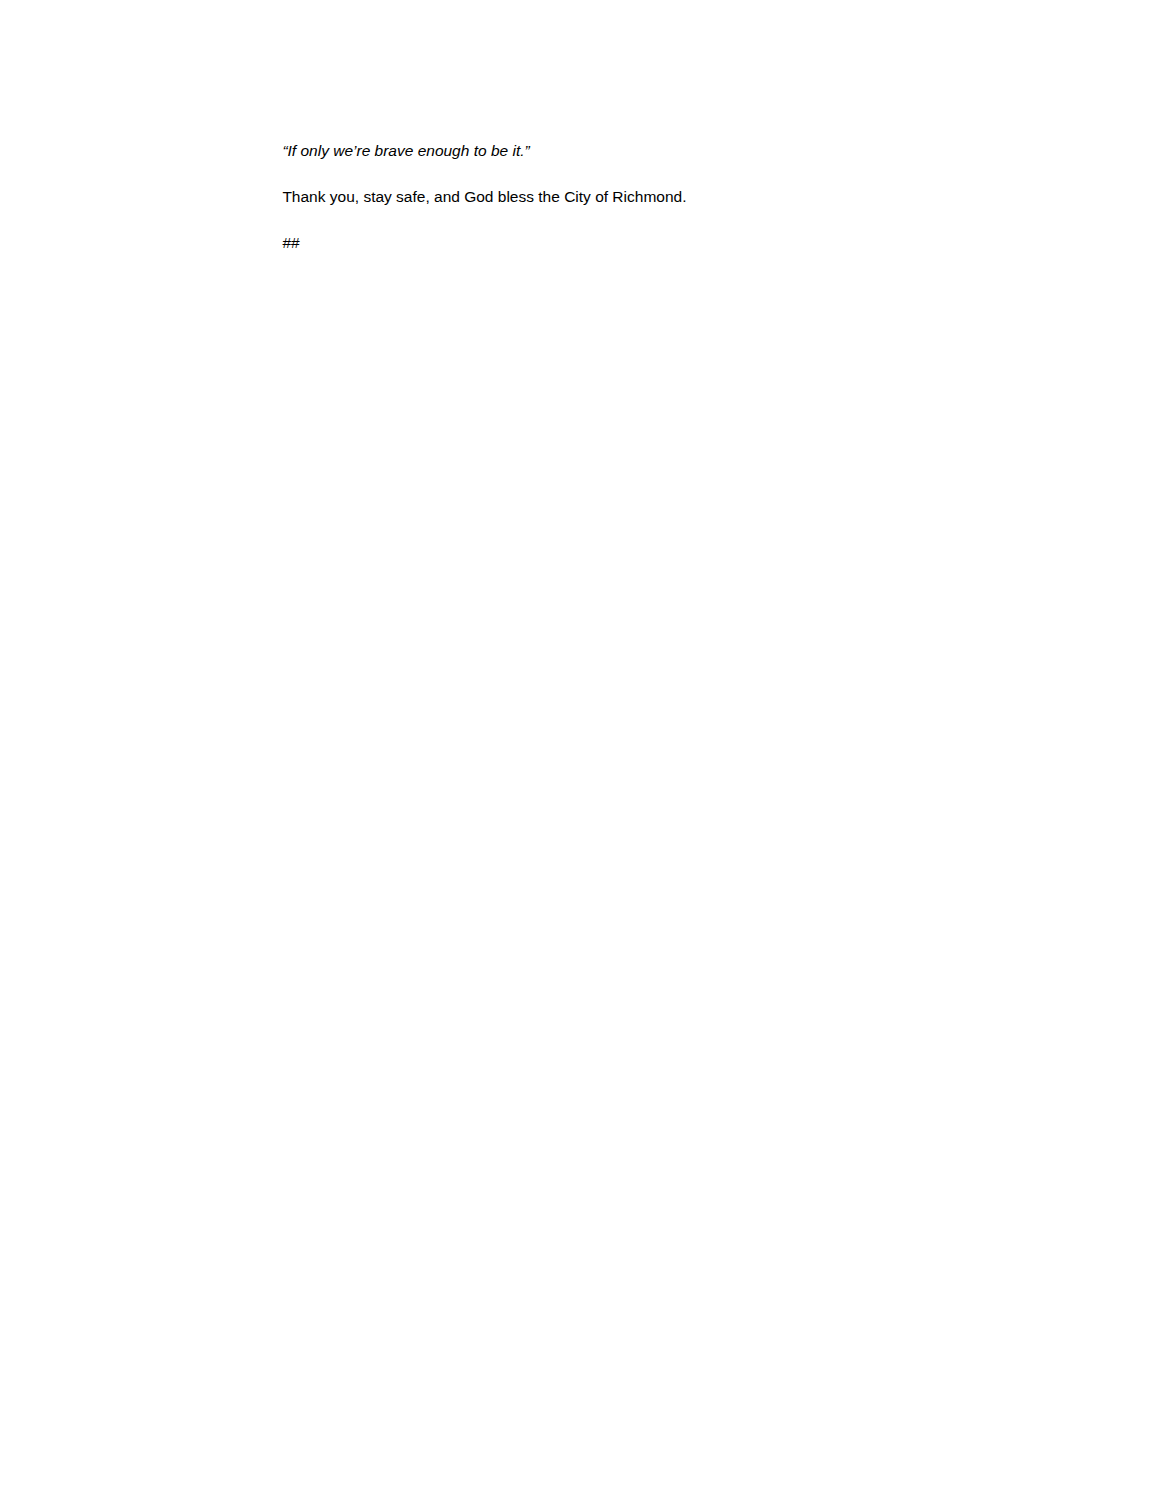“If only we’re brave enough to be it.”
Thank you, stay safe, and God bless the City of Richmond.
##